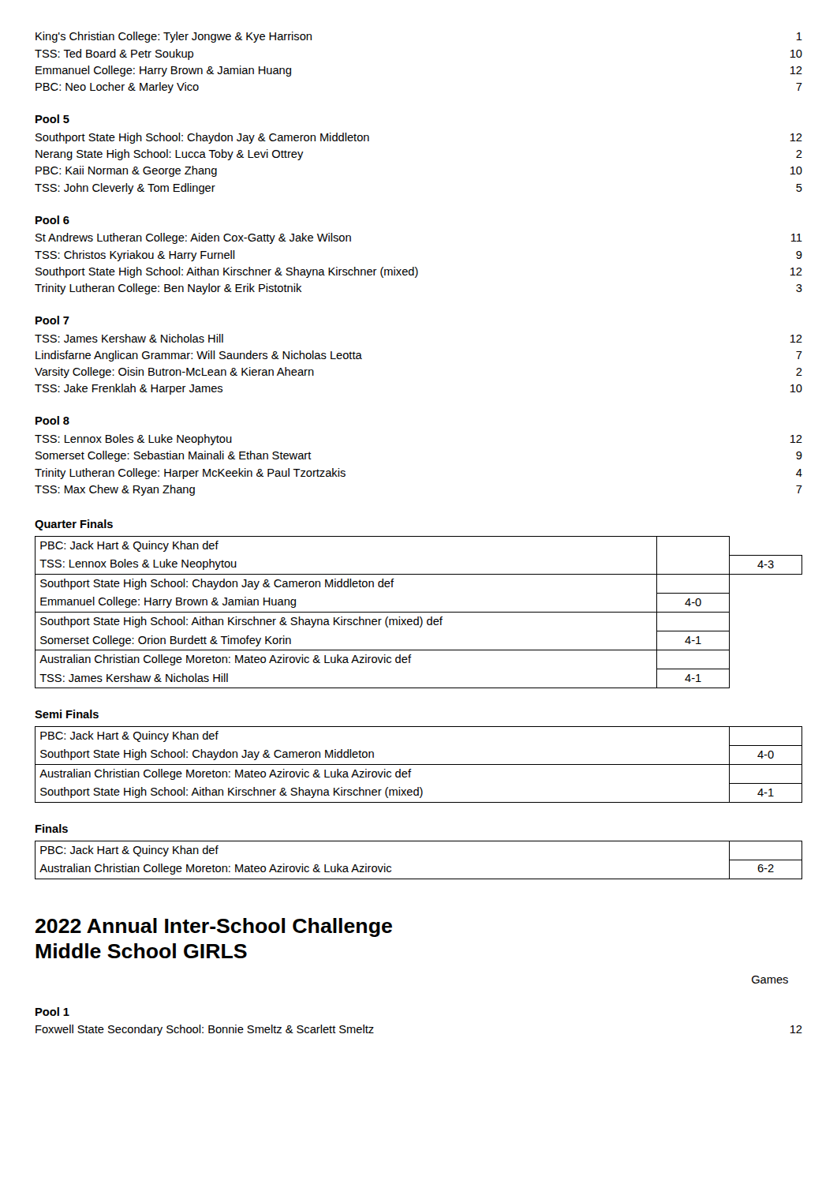| King's Christian College: Tyler Jongwe & Kye Harrison | 1 |
| TSS: Ted Board & Petr Soukup | 10 |
| Emmanuel College: Harry Brown & Jamian Huang | 12 |
| PBC: Neo Locher & Marley Vico | 7 |
Pool 5
| Southport State High School: Chaydon Jay & Cameron Middleton | 12 |
| Nerang State High School: Lucca Toby & Levi Ottrey | 2 |
| PBC: Kaii Norman & George Zhang | 10 |
| TSS: John Cleverly & Tom Edlinger | 5 |
Pool 6
| St Andrews Lutheran College: Aiden Cox-Gatty & Jake Wilson | 11 |
| TSS: Christos Kyriakou & Harry Furnell | 9 |
| Southport State High School: Aithan Kirschner & Shayna Kirschner (mixed) | 12 |
| Trinity Lutheran College: Ben Naylor & Erik Pistotnik | 3 |
Pool 7
| TSS: James Kershaw & Nicholas Hill | 12 |
| Lindisfarne Anglican Grammar: Will Saunders & Nicholas Leotta | 7 |
| Varsity College: Oisin Butron-McLean & Kieran Ahearn | 2 |
| TSS: Jake Frenklah & Harper James | 10 |
Pool 8
| TSS: Lennox Boles & Luke Neophytou | 12 |
| Somerset College: Sebastian Mainali & Ethan Stewart | 9 |
| Trinity Lutheran College: Harper McKeekin & Paul Tzortzakis | 4 |
| TSS: Max Chew & Ryan Zhang | 7 |
Quarter Finals
| PBC: Jack Hart & Quincy Khan def | |
| TSS: Lennox Boles & Luke Neophytou | 4-3 |
| Southport State High School: Chaydon Jay & Cameron Middleton def | |
| Emmanuel College: Harry Brown & Jamian Huang | 4-0 |
| Southport State High School: Aithan Kirschner & Shayna Kirschner (mixed) def | |
| Somerset College: Orion Burdett & Timofey Korin | 4-1 |
| Australian Christian College Moreton: Mateo Azirovic & Luka Azirovic def | |
| TSS: James Kershaw & Nicholas Hill | 4-1 |
Semi Finals
| PBC: Jack Hart & Quincy Khan def | |
| Southport State High School: Chaydon Jay & Cameron Middleton | 4-0 |
| Australian Christian College Moreton: Mateo Azirovic & Luka Azirovic def | |
| Southport State High School: Aithan Kirschner & Shayna Kirschner (mixed) | 4-1 |
Finals
| PBC: Jack Hart & Quincy Khan def | |
| Australian Christian College Moreton: Mateo Azirovic & Luka Azirovic | 6-2 |
2022 Annual Inter-School ChallengeMiddle School GIRLS
Games
Pool 1
| Foxwell State Secondary School: Bonnie Smeltz & Scarlett Smeltz | 12 |